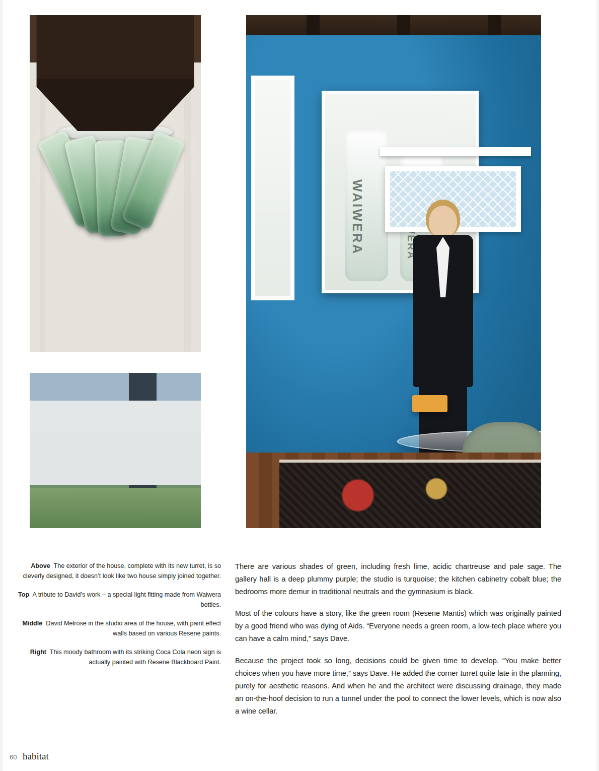WAIWERA
WAIWERA
Above The exterior of the house, complete with its new turret, is so cleverly designed, it doesn’t look like two house simply joined together.
Top A tribute to David’s work – a special light fitting made from Waiwera bottles.
Middle David Melrose in the studio area of the house, with paint effect walls based on various Resene paints.
Right This moody bathroom with its striking Coca Cola neon sign is actually painted with Resene Blackboard Paint.
There are various shades of green, including fresh lime, acidic chartreuse and pale sage. The gallery hall is a deep plummy purple; the studio is turquoise; the kitchen cabinetry cobalt blue; the bedrooms more demur in traditional neutrals and the gymnasium is black.
Most of the colours have a story, like the green room (Resene Mantis) which was originally painted by a good friend who was dying of Aids. “Everyone needs a green room, a low-tech place where you can have a calm mind,” says Dave.
Because the project took so long, decisions could be given time to develop. “You make better choices when you have more time,” says Dave. He added the corner turret quite late in the planning, purely for aesthetic reasons. And when he and the architect were discussing drainage, they made an on-the-hoof decision to run a tunnel under the pool to connect the lower levels, which is now also a wine cellar.
60 habitat